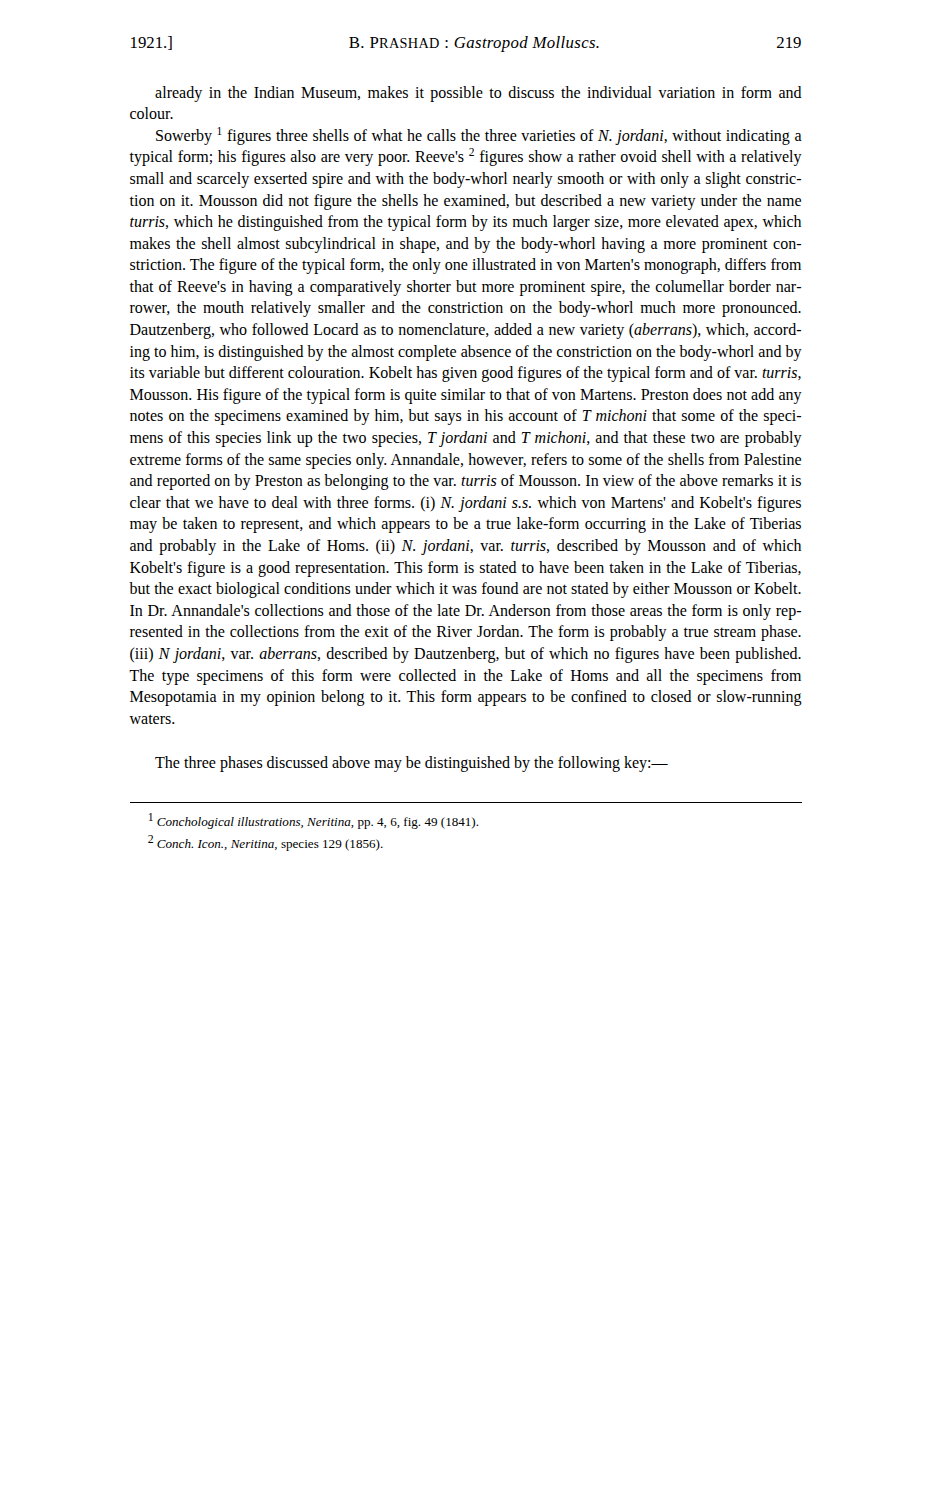1921.] B. PRASHAD : Gastropod Molluscs. 219
already in the Indian Museum, makes it possible to discuss the individual variation in form and colour.
Sowerby 1 figures three shells of what he calls the three varieties of N. jordani, without indicating a typical form; his figures also are very poor. Reeve's 2 figures show a rather ovoid shell with a relatively small and scarcely exserted spire and with the body-whorl nearly smooth or with only a slight constriction on it. Mousson did not figure the shells he examined, but described a new variety under the name turris, which he distinguished from the typical form by its much larger size, more elevated apex, which makes the shell almost subcylindrical in shape, and by the body-whorl having a more prominent constriction. The figure of the typical form, the only one illustrated in von Marten's monograph, differs from that of Reeve's in having a comparatively shorter but more prominent spire, the columellar border narrower, the mouth relatively smaller and the constriction on the body-whorl much more pronounced. Dautzenberg, who followed Locard as to nomenclature, added a new variety (aberrans), which, according to him, is distinguished by the almost complete absence of the constriction on the body-whorl and by its variable but different colouration. Kobelt has given good figures of the typical form and of var. turris, Mousson. His figure of the typical form is quite similar to that of von Martens. Preston does not add any notes on the specimens examined by him, but says in his account of T michoni that some of the specimens of this species link up the two species, T jordani and T michoni, and that these two are probably extreme forms of the same species only. Annandale, however, refers to some of the shells from Palestine and reported on by Preston as belonging to the var. turris of Mousson. In view of the above remarks it is clear that we have to deal with three forms. (i) N. jordani s.s. which von Martens' and Kobelt's figures may be taken to represent, and which appears to be a true lake-form occurring in the Lake of Tiberias and probably in the Lake of Homs. (ii) N. jordani, var. turris, described by Mousson and of which Kobelt's figure is a good representation. This form is stated to have been taken in the Lake of Tiberias, but the exact biological conditions under which it was found are not stated by either Mousson or Kobelt. In Dr. Annandale's collections and those of the late Dr. Anderson from those areas the form is only represented in the collections from the exit of the River Jordan. The form is probably a true stream phase. (iii) N jordani, var. aberrans, described by Dautzenberg, but of which no figures have been published. The type specimens of this form were collected in the Lake of Homs and all the specimens from Mesopotamia in my opinion belong to it. This form appears to be confined to closed or slow-running waters.
The three phases discussed above may be distinguished by the following key:—
Conchological illustrations, Neritina, pp. 4, 6, fig. 49 (1841).
Conch. Icon., Neritina, species 129 (1856).